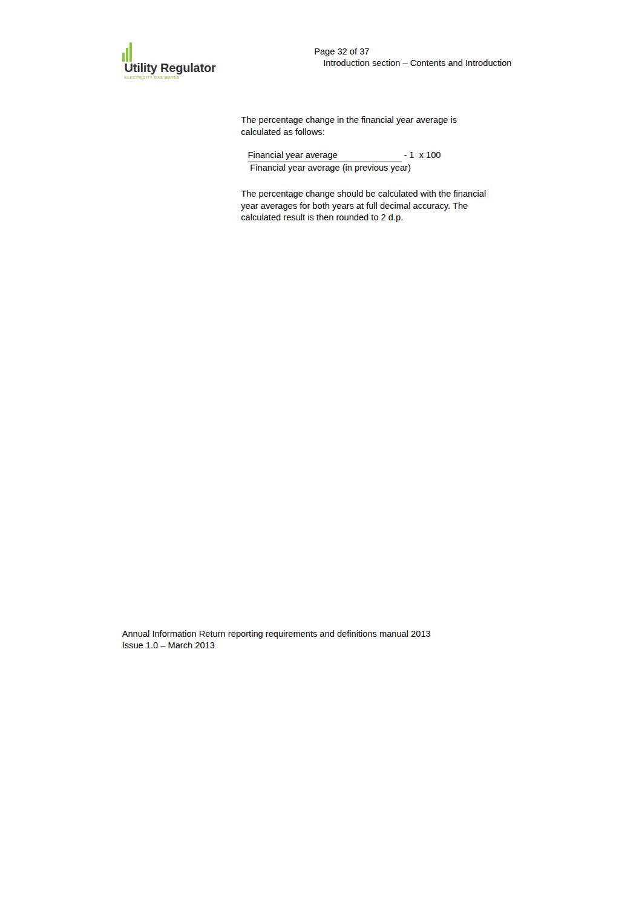Utility Regulator
ELECTRICITY GAS WATER
Page 32 of 37
Introduction section – Contents and Introduction
The percentage change in the financial year average is calculated as follows:
Financial year average- 1 x 100 Financial year average (in previous year)
The percentage change should be calculated with the financial year averages for both years at full decimal accuracy. The calculated result is then rounded to 2 d.p.
Annual Information Return reporting requirements and definitions manual 2013
Issue 1.0 – March 2013